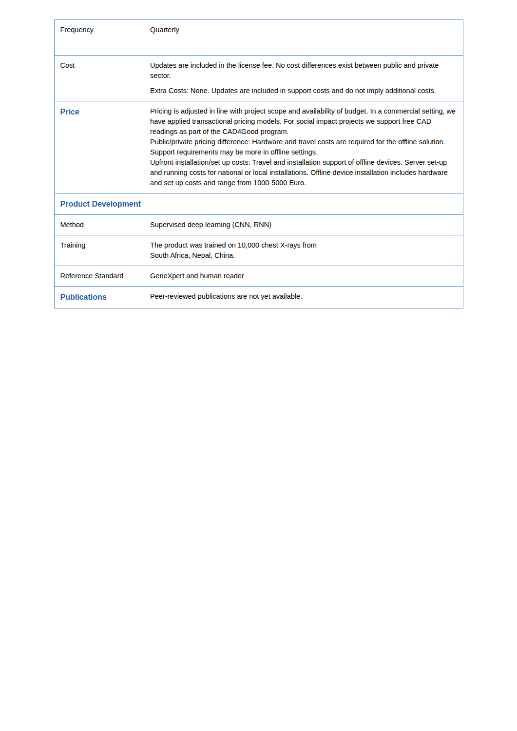| Frequency | Quarterly |
| Cost | Updates are included in the license fee. No cost differences exist between public and private sector. Extra Costs: None. Updates are included in support costs and do not imply additional costs. |
| Price | Pricing is adjusted in line with project scope and availability of budget. In a commercial setting, we have applied transactional pricing models. For social impact projects we support free CAD readings as part of the CAD4Good program. Public/private pricing difference: Hardware and travel costs are required for the offline solution. Support requirements may be more in offline settings. Upfront installation/set up costs: Travel and installation support of offline devices. Server set-up and running costs for national or local installations. Offline device installation includes hardware and set up costs and range from 1000-5000 Euro. |
| Product Development |
| Method | Supervised deep learning (CNN, RNN) |
| Training | The product was trained on 10,000 chest X-rays from South Africa, Nepal, China. |
| Reference Standard | GeneXpert and human reader |
| Publications | Peer-reviewed publications are not yet available. |